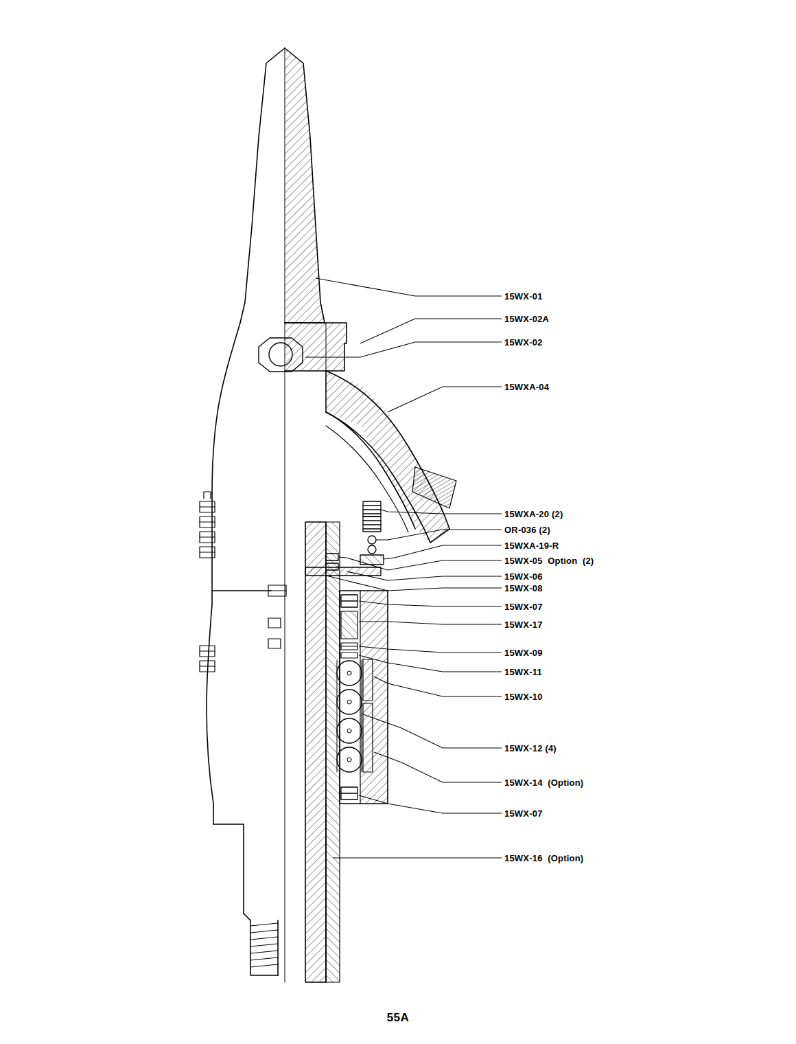15WX-01
15WX-02A
15WX-02
15WXA-04
15WXA-20 (2)
OR-036 (2)
15WXA-19-R
15WX-05 Option (2)
15WX-06
15WX-08
15WX-07
15WX-17
15WX-09
15WX-11
15WX-10
15WX-12 (4)
15WX-14 (Option)
15WX-07
15WX-16 (Option)
55A